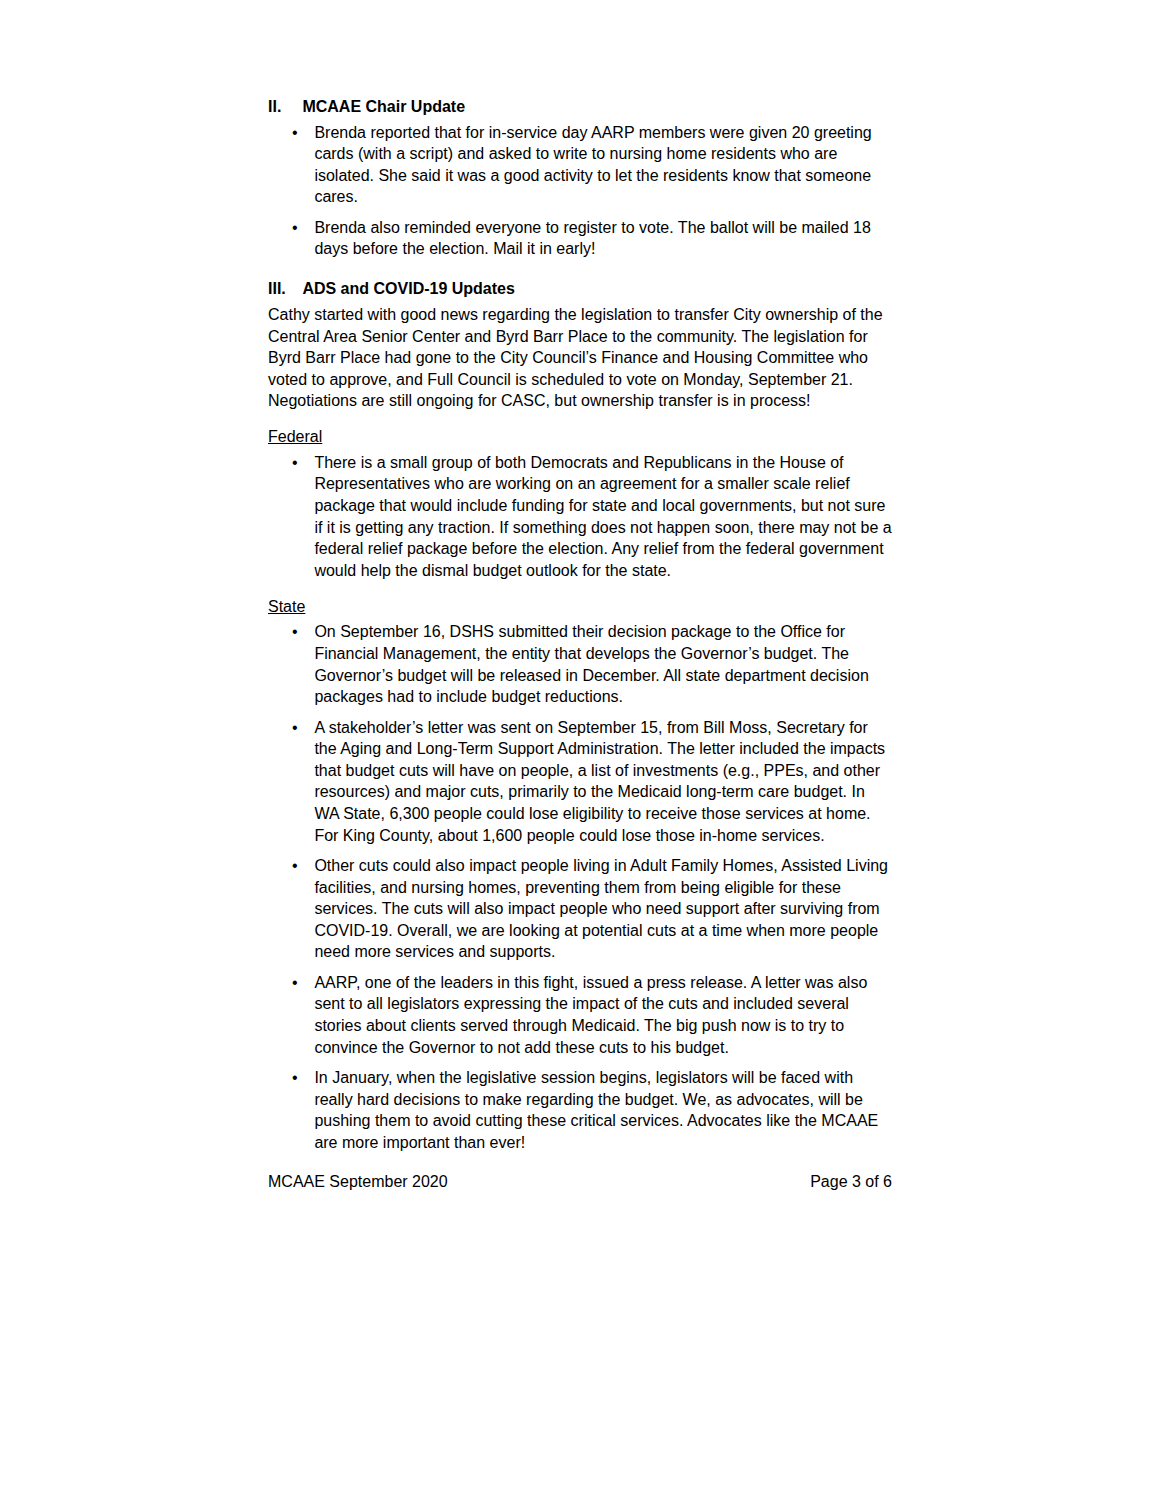II. MCAAE Chair Update
•Brenda reported that for in-service day AARP members were given 20 greeting cards (with a script) and asked to write to nursing home residents who are isolated. She said it was a good activity to let the residents know that someone cares.
•Brenda also reminded everyone to register to vote. The ballot will be mailed 18 days before the election. Mail it in early!
III. ADS and COVID-19 Updates
Cathy started with good news regarding the legislation to transfer City ownership of the Central Area Senior Center and Byrd Barr Place to the community. The legislation for Byrd Barr Place had gone to the City Council’s Finance and Housing Committee who voted to approve, and Full Council is scheduled to vote on Monday, September 21. Negotiations are still ongoing for CASC, but ownership transfer is in process!
Federal
•There is a small group of both Democrats and Republicans in the House of Representatives who are working on an agreement for a smaller scale relief package that would include funding for state and local governments, but not sure if it is getting any traction. If something does not happen soon, there may not be a federal relief package before the election. Any relief from the federal government would help the dismal budget outlook for the state.
State
•On September 16, DSHS submitted their decision package to the Office for Financial Management, the entity that develops the Governor’s budget. The Governor’s budget will be released in December. All state department decision packages had to include budget reductions.
•A stakeholder’s letter was sent on September 15, from Bill Moss, Secretary for the Aging and Long-Term Support Administration. The letter included the impacts that budget cuts will have on people, a list of investments (e.g., PPEs, and other resources) and major cuts, primarily to the Medicaid long-term care budget. In WA State, 6,300 people could lose eligibility to receive those services at home. For King County, about 1,600 people could lose those in-home services.
•Other cuts could also impact people living in Adult Family Homes, Assisted Living facilities, and nursing homes, preventing them from being eligible for these services. The cuts will also impact people who need support after surviving from COVID-19. Overall, we are looking at potential cuts at a time when more people need more services and supports.
•AARP, one of the leaders in this fight, issued a press release. A letter was also sent to all legislators expressing the impact of the cuts and included several stories about clients served through Medicaid. The big push now is to try to convince the Governor to not add these cuts to his budget.
•In January, when the legislative session begins, legislators will be faced with really hard decisions to make regarding the budget. We, as advocates, will be pushing them to avoid cutting these critical services. Advocates like the MCAAE are more important than ever!
MCAAE September 2020 Page 3 of 6